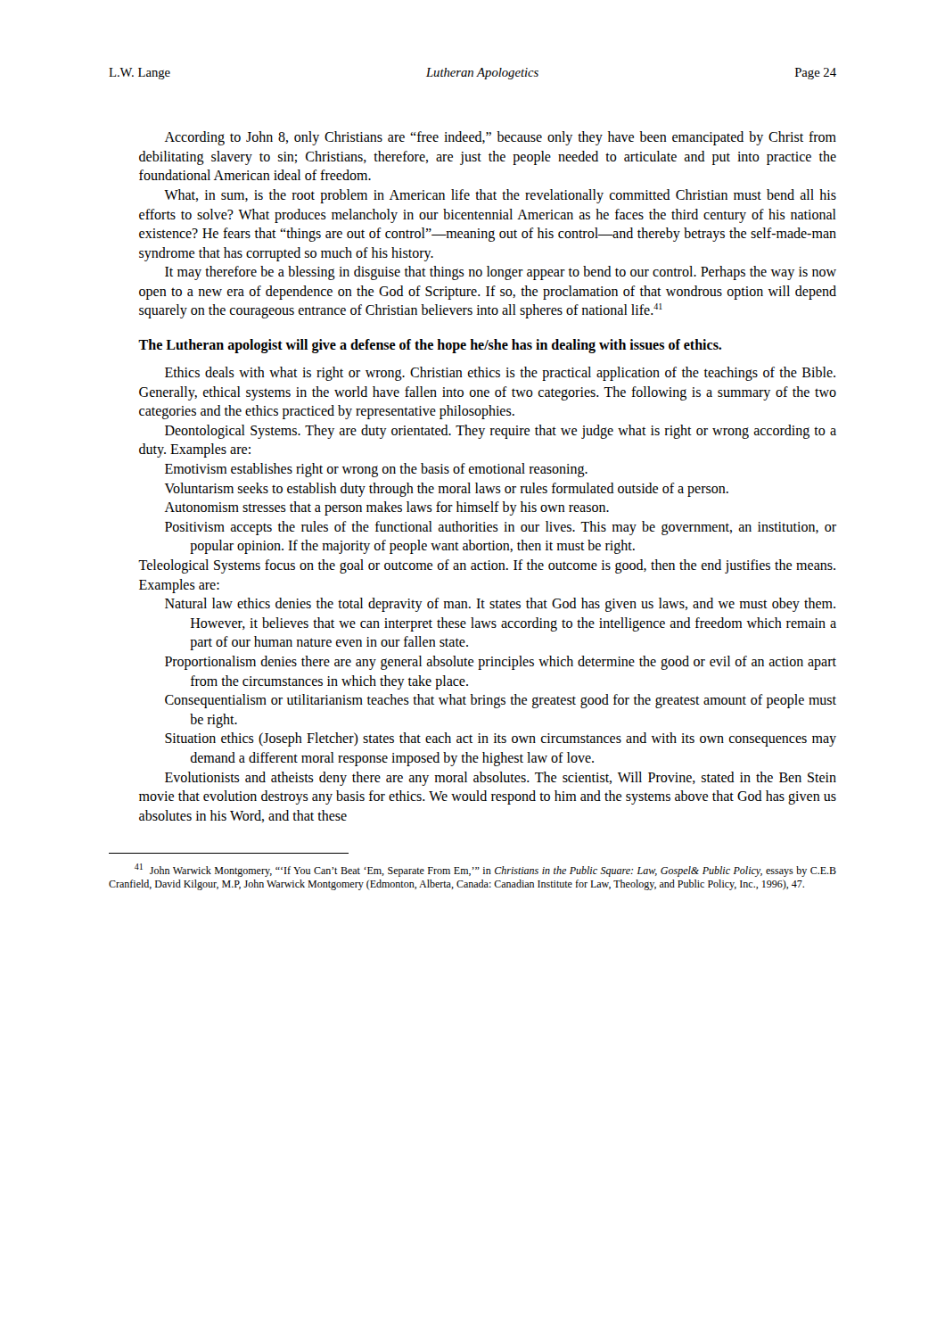L.W. Lange Lutheran Apologetics Page 24
According to John 8, only Christians are “free indeed,” because only they have been emancipated by Christ from debilitating slavery to sin; Christians, therefore, are just the people needed to articulate and put into practice the foundational American ideal of freedom.
What, in sum, is the root problem in American life that the revelationally committed Christian must bend all his efforts to solve? What produces melancholy in our bicentennial American as he faces the third century of his national existence? He fears that “things are out of control”—meaning out of his control—and thereby betrays the self-made-man syndrome that has corrupted so much of his history.
It may therefore be a blessing in disguise that things no longer appear to bend to our control. Perhaps the way is now open to a new era of dependence on the God of Scripture. If so, the proclamation of that wondrous option will depend squarely on the courageous entrance of Christian believers into all spheres of national life.41
The Lutheran apologist will give a defense of the hope he/she has in dealing with issues of ethics.
Ethics deals with what is right or wrong. Christian ethics is the practical application of the teachings of the Bible. Generally, ethical systems in the world have fallen into one of two categories. The following is a summary of the two categories and the ethics practiced by representative philosophies.
Deontological Systems. They are duty orientated. They require that we judge what is right or wrong according to a duty. Examples are:
Emotivism establishes right or wrong on the basis of emotional reasoning.
Voluntarism seeks to establish duty through the moral laws or rules formulated outside of a person.
Autonomism stresses that a person makes laws for himself by his own reason.
Positivism accepts the rules of the functional authorities in our lives. This may be government, an institution, or popular opinion. If the majority of people want abortion, then it must be right.
Teleological Systems focus on the goal or outcome of an action. If the outcome is good, then the end justifies the means. Examples are:
Natural law ethics denies the total depravity of man. It states that God has given us laws, and we must obey them. However, it believes that we can interpret these laws according to the intelligence and freedom which remain a part of our human nature even in our fallen state.
Proportionalism denies there are any general absolute principles which determine the good or evil of an action apart from the circumstances in which they take place.
Consequentialism or utilitarianism teaches that what brings the greatest good for the greatest amount of people must be right.
Situation ethics (Joseph Fletcher) states that each act in its own circumstances and with its own consequences may demand a different moral response imposed by the highest law of love.
Evolutionists and atheists deny there are any moral absolutes. The scientist, Will Provine, stated in the Ben Stein movie that evolution destroys any basis for ethics. We would respond to him and the systems above that God has given us absolutes in his Word, and that these
41 John Warwick Montgomery, “‘If You Can’t Beat ‘Em, Separate From Em,’” in Christians in the Public Square: Law, Gospel& Public Policy, essays by C.E.B Cranfield, David Kilgour, M.P, John Warwick Montgomery (Edmonton, Alberta, Canada: Canadian Institute for Law, Theology, and Public Policy, Inc., 1996), 47.